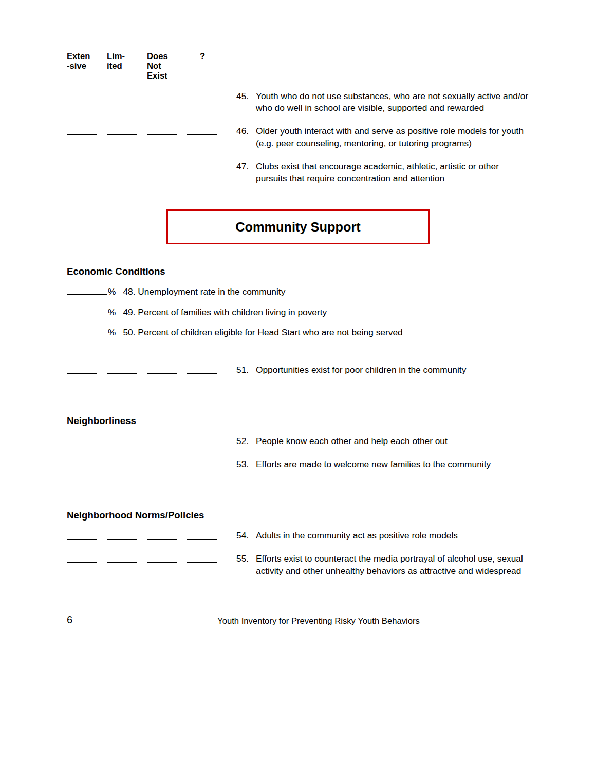Exten
-sive
Lim-
ited
Does
Not
Exist
?
45.
Youth who do not use substances, who are not sexually active and/or who do well in school are visible, supported and rewarded
46.
Older youth interact with and serve as positive role models for youth (e.g. peer counseling, mentoring, or tutoring programs)
47.
Clubs exist that encourage academic, athletic, artistic or other pursuits that require concentration and attention
Community Support
Economic Conditions
% 48. Unemployment rate in the community
% 49. Percent of families with children living in poverty
% 50. Percent of children eligible for Head Start who are not being served
51.
Opportunities exist for poor children in the community
Neighborliness
52.
People know each other and help each other out
53.
Efforts are made to welcome new families to the community
Neighborhood Norms/Policies
54.
Adults in the community act as positive role models
55.
Efforts exist to counteract the media portrayal of alcohol use, sexual activity and other unhealthy behaviors as attractive and widespread
6
Youth Inventory for Preventing Risky Youth Behaviors